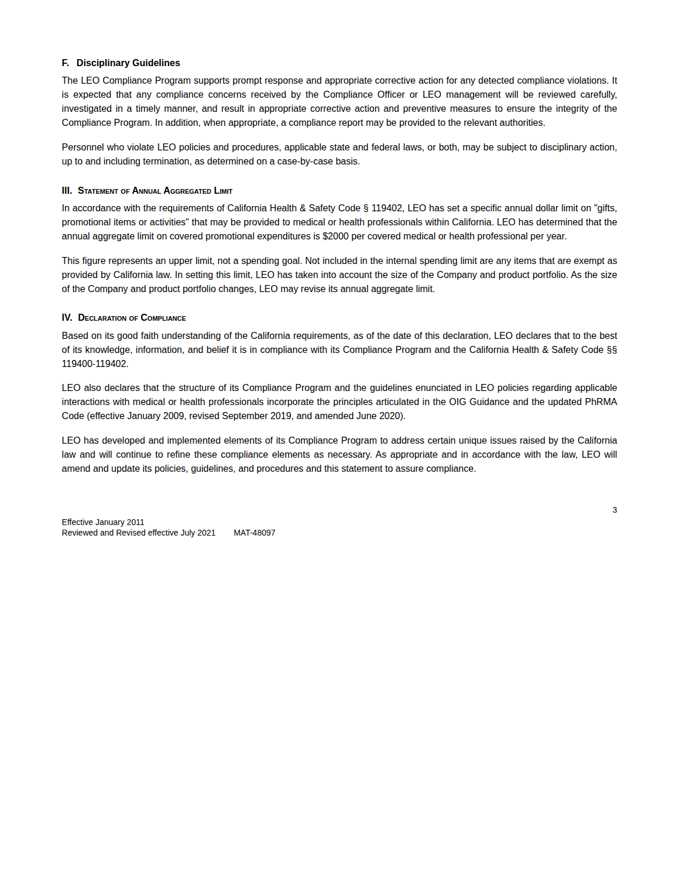F. Disciplinary Guidelines
The LEO Compliance Program supports prompt response and appropriate corrective action for any detected compliance violations. It is expected that any compliance concerns received by the Compliance Officer or LEO management will be reviewed carefully, investigated in a timely manner, and result in appropriate corrective action and preventive measures to ensure the integrity of the Compliance Program. In addition, when appropriate, a compliance report may be provided to the relevant authorities.
Personnel who violate LEO policies and procedures, applicable state and federal laws, or both, may be subject to disciplinary action, up to and including termination, as determined on a case-by-case basis.
III. Statement of Annual Aggregated Limit
In accordance with the requirements of California Health & Safety Code § 119402, LEO has set a specific annual dollar limit on "gifts, promotional items or activities" that may be provided to medical or health professionals within California. LEO has determined that the annual aggregate limit on covered promotional expenditures is $2000 per covered medical or health professional per year.
This figure represents an upper limit, not a spending goal. Not included in the internal spending limit are any items that are exempt as provided by California law. In setting this limit, LEO has taken into account the size of the Company and product portfolio. As the size of the Company and product portfolio changes, LEO may revise its annual aggregate limit.
IV. Declaration of Compliance
Based on its good faith understanding of the California requirements, as of the date of this declaration, LEO declares that to the best of its knowledge, information, and belief it is in compliance with its Compliance Program and the California Health & Safety Code §§ 119400-119402.
LEO also declares that the structure of its Compliance Program and the guidelines enunciated in LEO policies regarding applicable interactions with medical or health professionals incorporate the principles articulated in the OIG Guidance and the updated PhRMA Code (effective January 2009, revised September 2019, and amended June 2020).
LEO has developed and implemented elements of its Compliance Program to address certain unique issues raised by the California law and will continue to refine these compliance elements as necessary. As appropriate and in accordance with the law, LEO will amend and update its policies, guidelines, and procedures and this statement to assure compliance.
3
Effective January 2011
Reviewed and Revised effective July 2021 MAT-48097